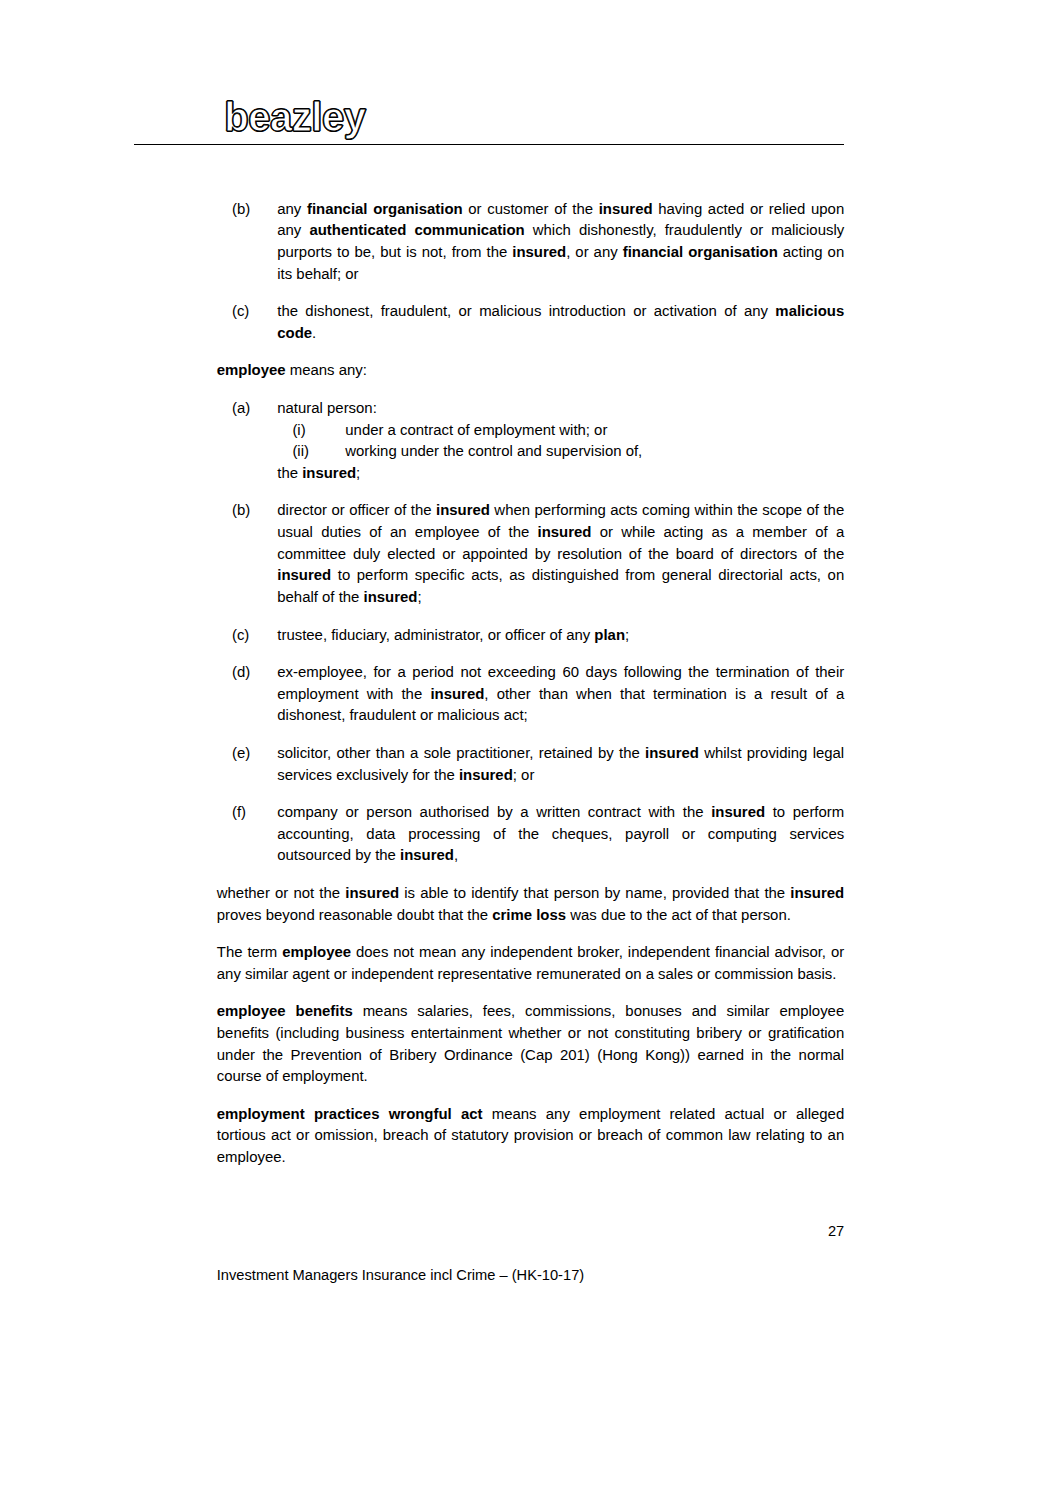beazley
(b)
any financial organisation or customer of the insured having acted or relied upon any authenticated communication which dishonestly, fraudulently or maliciously purports to be, but is not, from the insured, or any financial organisation acting on its behalf; or
(c)
the dishonest, fraudulent, or malicious introduction or activation of any malicious code.
employee means any:
(a)
natural person:
(i)
under a contract of employment with; or
(ii)
working under the control and supervision of,
the insured;
(b)
director or officer of the insured when performing acts coming within the scope of the usual duties of an employee of the insured or while acting as a member of a committee duly elected or appointed by resolution of the board of directors of the insured to perform specific acts, as distinguished from general directorial acts, on behalf of the insured;
(c)
trustee, fiduciary, administrator, or officer of any plan;
(d)
ex-employee, for a period not exceeding 60 days following the termination of their employment with the insured, other than when that termination is a result of a dishonest, fraudulent or malicious act;
(e)
solicitor, other than a sole practitioner, retained by the insured whilst providing legal services exclusively for the insured; or
(f)
company or person authorised by a written contract with the insured to perform accounting, data processing of the cheques, payroll or computing services outsourced by the insured,
whether or not the insured is able to identify that person by name, provided that the insured proves beyond reasonable doubt that the crime loss was due to the act of that person.
The term employee does not mean any independent broker, independent financial advisor, or any similar agent or independent representative remunerated on a sales or commission basis.
employee benefits means salaries, fees, commissions, bonuses and similar employee benefits (including business entertainment whether or not constituting bribery or gratification under the Prevention of Bribery Ordinance (Cap 201) (Hong Kong)) earned in the normal course of employment.
employment practices wrongful act means any employment related actual or alleged tortious act or omission, breach of statutory provision or breach of common law relating to an employee.
27
Investment Managers Insurance incl Crime – (HK-10-17)